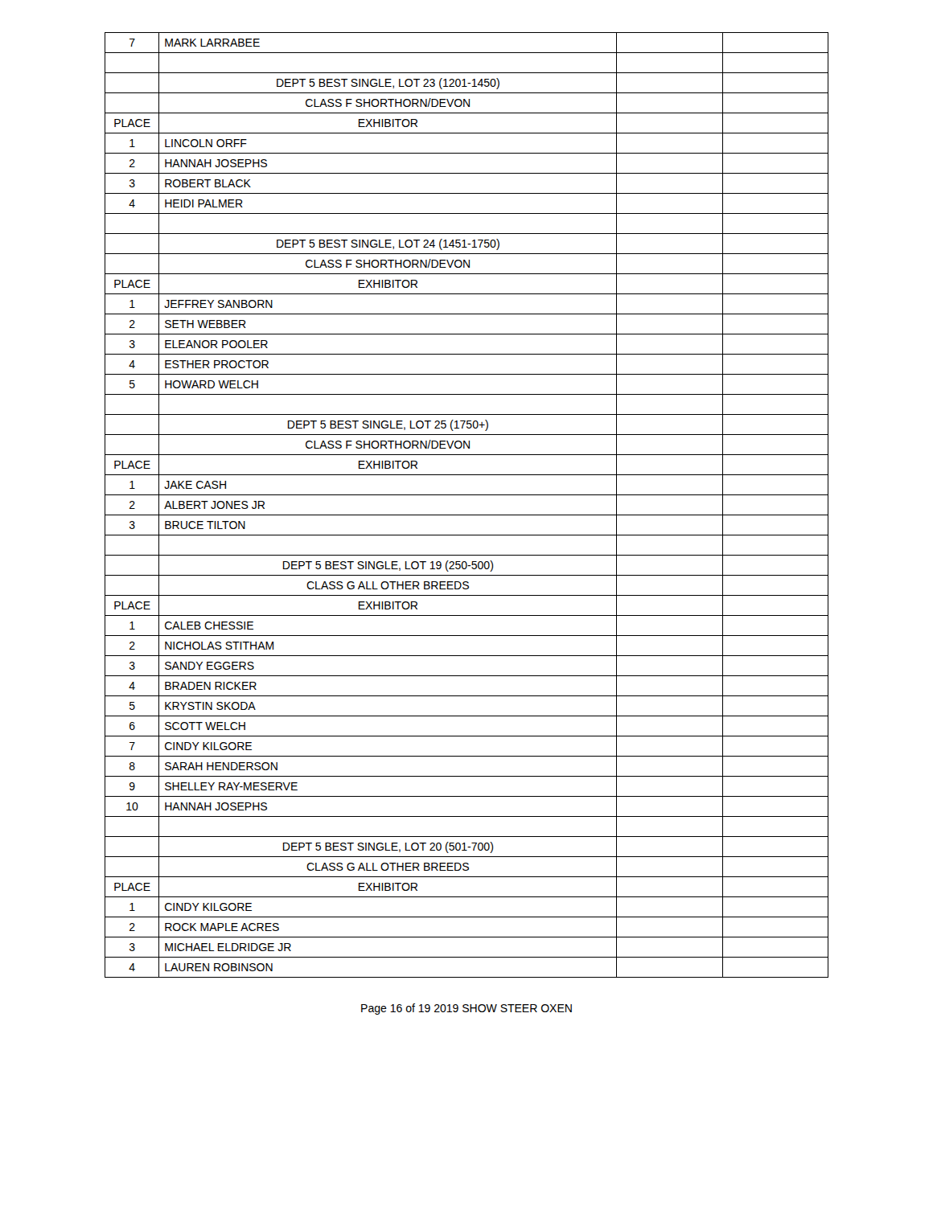| 7 | MARK LARRABEE | | |
| | DEPT 5 BEST SINGLE, LOT 23 (1201-1450) | | |
| | CLASS F SHORTHORN/DEVON | | |
| PLACE | EXHIBITOR | | |
| 1 | LINCOLN ORFF | | |
| 2 | HANNAH JOSEPHS | | |
| 3 | ROBERT BLACK | | |
| 4 | HEIDI PALMER | | |
| | DEPT 5 BEST SINGLE, LOT 24 (1451-1750) | | |
| | CLASS F SHORTHORN/DEVON | | |
| PLACE | EXHIBITOR | | |
| 1 | JEFFREY SANBORN | | |
| 2 | SETH WEBBER | | |
| 3 | ELEANOR POOLER | | |
| 4 | ESTHER PROCTOR | | |
| 5 | HOWARD WELCH | | |
| | DEPT 5 BEST SINGLE, LOT 25 (1750+) | | |
| | CLASS F SHORTHORN/DEVON | | |
| PLACE | EXHIBITOR | | |
| 1 | JAKE CASH | | |
| 2 | ALBERT JONES JR | | |
| 3 | BRUCE TILTON | | |
| | DEPT 5 BEST SINGLE, LOT 19 (250-500) | | |
| | CLASS G ALL OTHER BREEDS | | |
| PLACE | EXHIBITOR | | |
| 1 | CALEB CHESSIE | | |
| 2 | NICHOLAS STITHAM | | |
| 3 | SANDY EGGERS | | |
| 4 | BRADEN RICKER | | |
| 5 | KRYSTIN SKODA | | |
| 6 | SCOTT WELCH | | |
| 7 | CINDY KILGORE | | |
| 8 | SARAH HENDERSON | | |
| 9 | SHELLEY RAY-MESERVE | | |
| 10 | HANNAH JOSEPHS | | |
| | DEPT 5 BEST SINGLE, LOT 20 (501-700) | | |
| | CLASS G ALL OTHER BREEDS | | |
| PLACE | EXHIBITOR | | |
| 1 | CINDY KILGORE | | |
| 2 | ROCK MAPLE ACRES | | |
| 3 | MICHAEL ELDRIDGE JR | | |
| 4 | LAUREN ROBINSON | | |
Page 16 of 19 2019 SHOW STEER OXEN